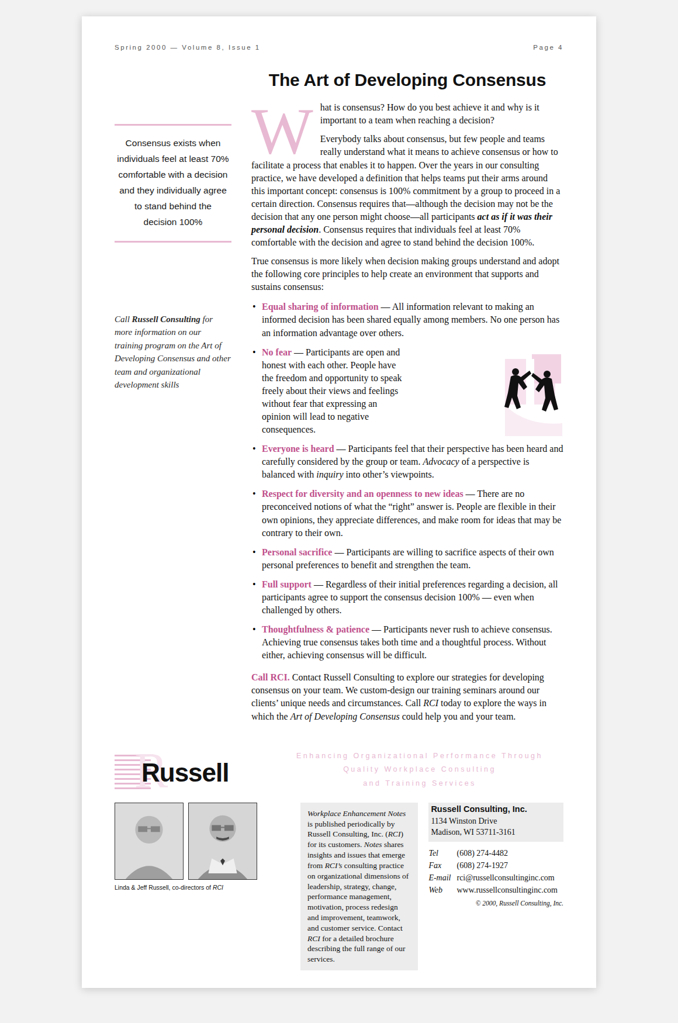Spring 2000 — Volume 8, Issue 1
Page 4
Consensus exists when individuals feel at least 70% comfortable with a decision and they individually agree to stand behind the decision 100%
Call Russell Consulting for more information on our training program on the Art of Developing Consensus and other team and organizational development skills
The Art of Developing Consensus
W
hat is consensus? How do you best achieve it and why is it important to a team when reaching a decision?
Everybody talks about consensus, but few people and teams really understand what it means to achieve consensus or how to facilitate a process that enables it to happen. Over the years in our consulting practice, we have developed a definition that helps teams put their arms around this important concept: consensus is 100% commitment by a group to proceed in a certain direction. Consensus requires that—although the decision may not be the decision that any one person might choose—all participants act as if it was their personal decision. Consensus requires that individuals feel at least 70% comfortable with the decision and agree to stand behind the decision 100%.
True consensus is more likely when decision making groups understand and adopt the following core principles to help create an environment that supports and sustains consensus:
Equal sharing of information — All information relevant to making an informed decision has been shared equally among members. No one person has an information advantage over others.
No fear — Participants are open and honest with each other. People have the freedom and opportunity to speak freely about their views and feelings without fear that expressing an opinion will lead to negative consequences.
Everyone is heard — Participants feel that their perspective has been heard and carefully considered by the group or team. Advocacy of a perspective is balanced with inquiry into other’s viewpoints.
Respect for diversity and an openness to new ideas — There are no preconceived notions of what the “right” answer is. People are flexible in their own opinions, they appreciate differences, and make room for ideas that may be contrary to their own.
Personal sacrifice — Participants are willing to sacrifice aspects of their own personal preferences to benefit and strengthen the team.
Full support — Regardless of their initial preferences regarding a decision, all participants agree to support the consensus decision 100% — even when challenged by others.
Thoughtfulness & patience — Participants never rush to achieve consensus. Achieving true consensus takes both time and a thoughtful process. Without either, achieving consensus will be difficult.
Call RCI. Contact Russell Consulting to explore our strategies for developing consensus on your team. We custom-design our training seminars around our clients’ unique needs and circumstances. Call RCI today to explore the ways in which the Art of Developing Consensus could help you and your team.
R
Russell
Enhancing Organizational Performance Through
Quality Workplace Consulting
and Training Services
Linda & Jeff Russell, co-directors of RCI
Workplace Enhancement Notes is published periodically by Russell Consulting, Inc. (RCI) for its customers. Notes shares insights and issues that emerge from RCI’s consulting practice on organizational dimensions of leadership, strategy, change, performance management, motivation, process redesign and improvement, teamwork, and customer service. Contact RCI for a detailed brochure describing the full range of our services.
Russell Consulting, Inc. 1134 Winston Drive
Madison, WI 53711-3161
| Tel | (608) 274-4482 |
| Fax | (608) 274-1927 |
| E-mail | rci@russellconsultinginc.com |
| Web | www.russellconsultinginc.com |
© 2000, Russell Consulting, Inc.